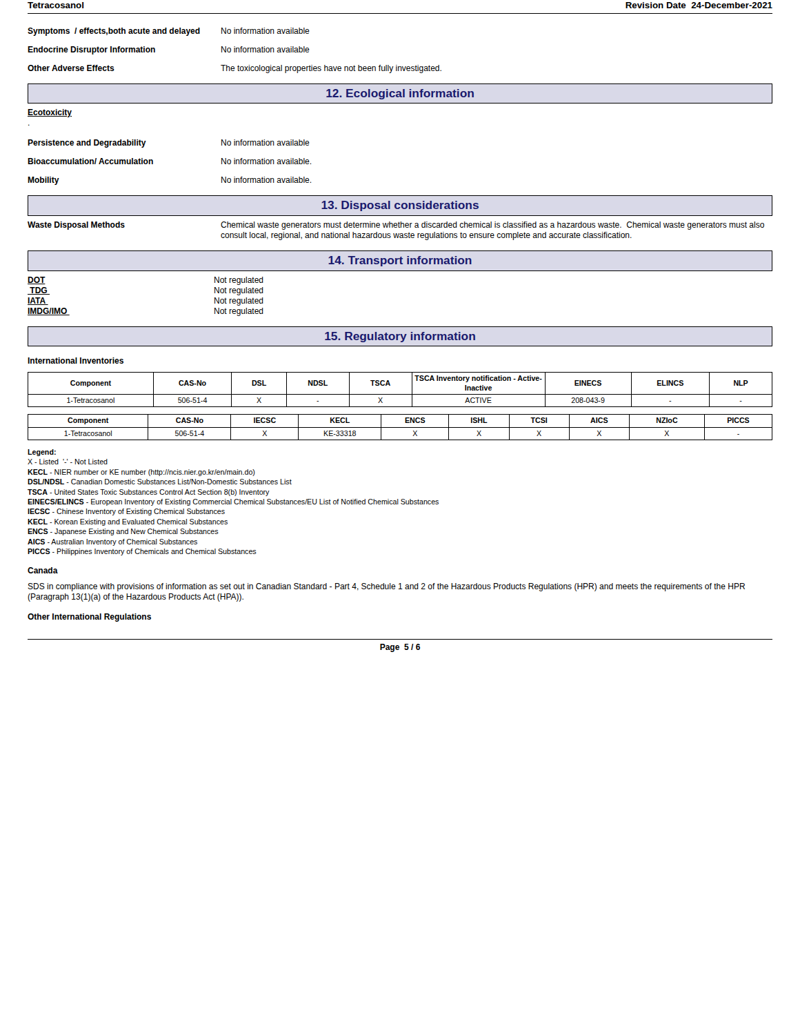Tetracosanol
Revision Date 24-December-2021
Symptoms / effects,both acute and delayed
No information available
Endocrine Disruptor Information
No information available
Other Adverse Effects
The toxicological properties have not been fully investigated.
12. Ecological information
Ecotoxicity
.
Persistence and Degradability
No information available
Bioaccumulation/ Accumulation
No information available.
Mobility
No information available.
13. Disposal considerations
Waste Disposal Methods
Chemical waste generators must determine whether a discarded chemical is classified as a hazardous waste. Chemical waste generators must also consult local, regional, and national hazardous waste regulations to ensure complete and accurate classification.
14. Transport information
DOT
Not regulated
TDG
Not regulated
IATA
Not regulated
IMDG/IMO
Not regulated
15. Regulatory information
International Inventories
| Component | CAS-No | DSL | NDSL | TSCA | TSCA Inventory notification - Active-Inactive | EINECS | ELINCS | NLP |
| --- | --- | --- | --- | --- | --- | --- | --- | --- |
| 1-Tetracosanol | 506-51-4 | X | - | X | ACTIVE | 208-043-9 | - | - |
| Component | CAS-No | IECSC | KECL | ENCS | ISHL | TCSI | AICS | NZIoC | PICCS |
| --- | --- | --- | --- | --- | --- | --- | --- | --- | --- |
| 1-Tetracosanol | 506-51-4 | X | KE-33318 | X | X | X | X | X | - |
Legend:
X - Listed '-' - Not Listed
KECL - NIER number or KE number (http://ncis.nier.go.kr/en/main.do)
DSL/NDSL - Canadian Domestic Substances List/Non-Domestic Substances List
TSCA - United States Toxic Substances Control Act Section 8(b) Inventory
EINECS/ELINCS - European Inventory of Existing Commercial Chemical Substances/EU List of Notified Chemical Substances
IECSC - Chinese Inventory of Existing Chemical Substances
KECL - Korean Existing and Evaluated Chemical Substances
ENCS - Japanese Existing and New Chemical Substances
AICS - Australian Inventory of Chemical Substances
PICCS - Philippines Inventory of Chemicals and Chemical Substances
Canada
SDS in compliance with provisions of information as set out in Canadian Standard - Part 4, Schedule 1 and 2 of the Hazardous Products Regulations (HPR) and meets the requirements of the HPR (Paragraph 13(1)(a) of the Hazardous Products Act (HPA)).
Other International Regulations
Page 5 / 6